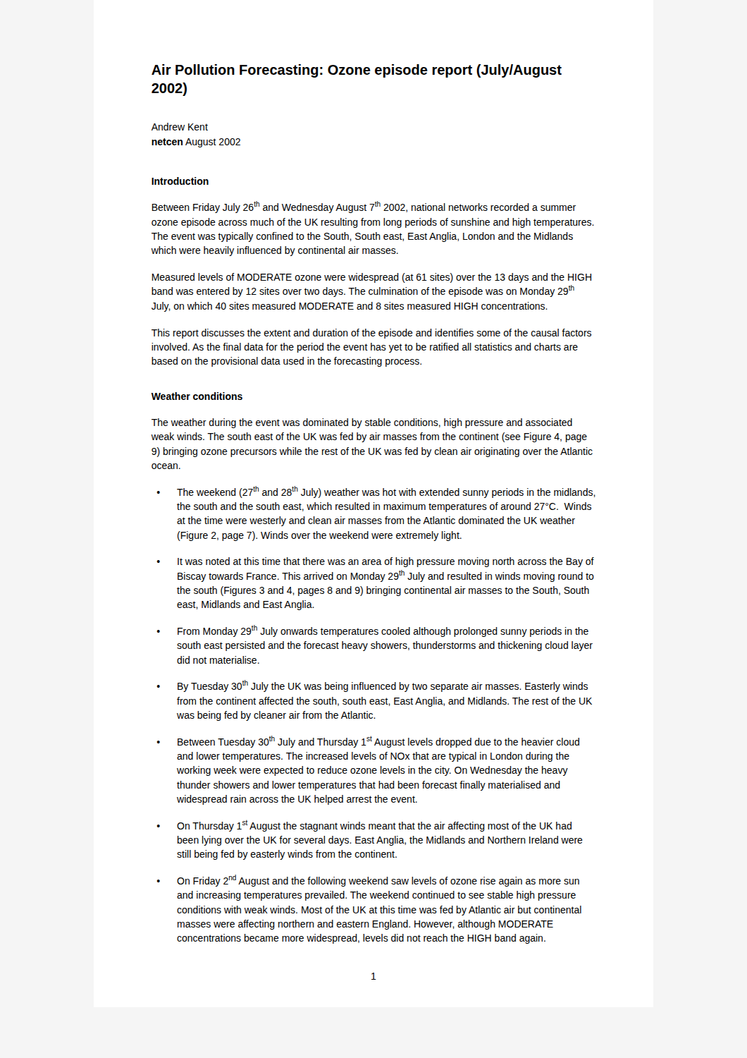Air Pollution Forecasting: Ozone episode report (July/August 2002)
Andrew Kent
netcen August 2002
Introduction
Between Friday July 26th and Wednesday August 7th 2002, national networks recorded a summer ozone episode across much of the UK resulting from long periods of sunshine and high temperatures. The event was typically confined to the South, South east, East Anglia, London and the Midlands which were heavily influenced by continental air masses.
Measured levels of MODERATE ozone were widespread (at 61 sites) over the 13 days and the HIGH band was entered by 12 sites over two days. The culmination of the episode was on Monday 29th July, on which 40 sites measured MODERATE and 8 sites measured HIGH concentrations.
This report discusses the extent and duration of the episode and identifies some of the causal factors involved. As the final data for the period the event has yet to be ratified all statistics and charts are based on the provisional data used in the forecasting process.
Weather conditions
The weather during the event was dominated by stable conditions, high pressure and associated weak winds. The south east of the UK was fed by air masses from the continent (see Figure 4, page 9) bringing ozone precursors while the rest of the UK was fed by clean air originating over the Atlantic ocean.
The weekend (27th and 28th July) weather was hot with extended sunny periods in the midlands, the south and the south east, which resulted in maximum temperatures of around 27°C. Winds at the time were westerly and clean air masses from the Atlantic dominated the UK weather (Figure 2, page 7). Winds over the weekend were extremely light.
It was noted at this time that there was an area of high pressure moving north across the Bay of Biscay towards France. This arrived on Monday 29th July and resulted in winds moving round to the south (Figures 3 and 4, pages 8 and 9) bringing continental air masses to the South, South east, Midlands and East Anglia.
From Monday 29th July onwards temperatures cooled although prolonged sunny periods in the south east persisted and the forecast heavy showers, thunderstorms and thickening cloud layer did not materialise.
By Tuesday 30th July the UK was being influenced by two separate air masses. Easterly winds from the continent affected the south, south east, East Anglia, and Midlands. The rest of the UK was being fed by cleaner air from the Atlantic.
Between Tuesday 30th July and Thursday 1st August levels dropped due to the heavier cloud and lower temperatures. The increased levels of NOx that are typical in London during the working week were expected to reduce ozone levels in the city. On Wednesday the heavy thunder showers and lower temperatures that had been forecast finally materialised and widespread rain across the UK helped arrest the event.
On Thursday 1st August the stagnant winds meant that the air affecting most of the UK had been lying over the UK for several days. East Anglia, the Midlands and Northern Ireland were still being fed by easterly winds from the continent.
On Friday 2nd August and the following weekend saw levels of ozone rise again as more sun and increasing temperatures prevailed. The weekend continued to see stable high pressure conditions with weak winds. Most of the UK at this time was fed by Atlantic air but continental masses were affecting northern and eastern England. However, although MODERATE concentrations became more widespread, levels did not reach the HIGH band again.
1